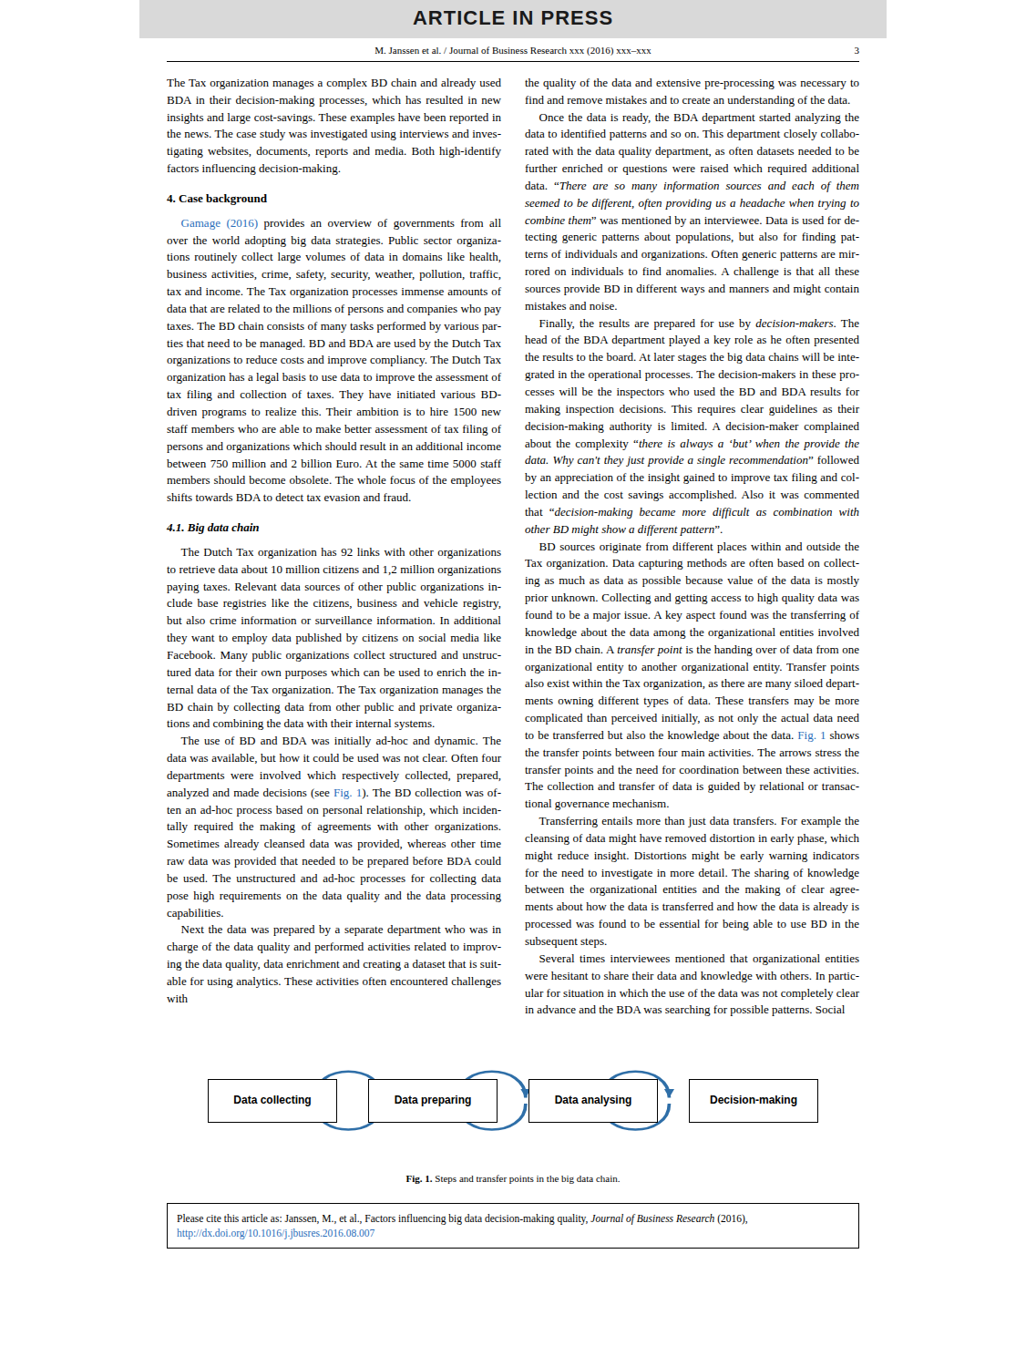ARTICLE IN PRESS
M. Janssen et al. / Journal of Business Research xxx (2016) xxx–xxx 3
The Tax organization manages a complex BD chain and already used BDA in their decision-making processes, which has resulted in new insights and large cost-savings. These examples have been reported in the news. The case study was investigated using interviews and investigating websites, documents, reports and media. Both high-identify factors influencing decision-making.
4. Case background
Gamage (2016) provides an overview of governments from all over the world adopting big data strategies. Public sector organizations routinely collect large volumes of data in domains like health, business activities, crime, safety, security, weather, pollution, traffic, tax and income. The Tax organization processes immense amounts of data that are related to the millions of persons and companies who pay taxes. The BD chain consists of many tasks performed by various parties that need to be managed. BD and BDA are used by the Dutch Tax organizations to reduce costs and improve compliancy. The Dutch Tax organization has a legal basis to use data to improve the assessment of tax filing and collection of taxes. They have initiated various BD-driven programs to realize this. Their ambition is to hire 1500 new staff members who are able to make better assessment of tax filing of persons and organizations which should result in an additional income between 750 million and 2 billion Euro. At the same time 5000 staff members should become obsolete. The whole focus of the employees shifts towards BDA to detect tax evasion and fraud.
4.1. Big data chain
The Dutch Tax organization has 92 links with other organizations to retrieve data about 10 million citizens and 1,2 million organizations paying taxes. Relevant data sources of other public organizations include base registries like the citizens, business and vehicle registry, but also crime information or surveillance information. In additional they want to employ data published by citizens on social media like Facebook. Many public organizations collect structured and unstructured data for their own purposes which can be used to enrich the internal data of the Tax organization. The Tax organization manages the BD chain by collecting data from other public and private organizations and combining the data with their internal systems.
The use of BD and BDA was initially ad-hoc and dynamic. The data was available, but how it could be used was not clear. Often four departments were involved which respectively collected, prepared, analyzed and made decisions (see Fig. 1). The BD collection was often an ad-hoc process based on personal relationship, which incidentally required the making of agreements with other organizations. Sometimes already cleansed data was provided, whereas other time raw data was provided that needed to be prepared before BDA could be used. The unstructured and ad-hoc processes for collecting data pose high requirements on the data quality and the data processing capabilities.
Next the data was prepared by a separate department who was in charge of the data quality and performed activities related to improving the data quality, data enrichment and creating a dataset that is suitable for using analytics. These activities often encountered challenges with
the quality of the data and extensive pre-processing was necessary to find and remove mistakes and to create an understanding of the data.
Once the data is ready, the BDA department started analyzing the data to identified patterns and so on. This department closely collaborated with the data quality department, as often datasets needed to be further enriched or questions were raised which required additional data. “There are so many information sources and each of them seemed to be different, often providing us a headache when trying to combine them” was mentioned by an interviewee. Data is used for detecting generic patterns about populations, but also for finding patterns of individuals and organizations. Often generic patterns are mirrored on individuals to find anomalies. A challenge is that all these sources provide BD in different ways and manners and might contain mistakes and noise.
Finally, the results are prepared for use by decision-makers. The head of the BDA department played a key role as he often presented the results to the board. At later stages the big data chains will be integrated in the operational processes. The decision-makers in these processes will be the inspectors who used the BD and BDA results for making inspection decisions. This requires clear guidelines as their decision-making authority is limited. A decision-maker complained about the complexity “there is always a ‘but’ when the provide the data. Why can't they just provide a single recommendation” followed by an appreciation of the insight gained to improve tax filing and collection and the cost savings accomplished. Also it was commented that “decision-making became more difficult as combination with other BD might show a different pattern”.
BD sources originate from different places within and outside the Tax organization. Data capturing methods are often based on collecting as much as data as possible because value of the data is mostly prior unknown. Collecting and getting access to high quality data was found to be a major issue. A key aspect found was the transferring of knowledge about the data among the organizational entities involved in the BD chain. A transfer point is the handing over of data from one organizational entity to another organizational entity. Transfer points also exist within the Tax organization, as there are many siloed departments owning different types of data. These transfers may be more complicated than perceived initially, as not only the actual data need to be transferred but also the knowledge about the data. Fig. 1 shows the transfer points between four main activities. The arrows stress the transfer points and the need for coordination between these activities. The collection and transfer of data is guided by relational or transactional governance mechanism.
Transferring entails more than just data transfers. For example the cleansing of data might have removed distortion in early phase, which might reduce insight. Distortions might be early warning indicators for the need to investigate in more detail. The sharing of knowledge between the organizational entities and the making of clear agreements about how the data is transferred and how the data is already is processed was found to be essential for being able to use BD in the subsequent steps.
Several times interviewees mentioned that organizational entities were hesitant to share their data and knowledge with others. In particular for situation in which the use of the data was not completely clear in advance and the BDA was searching for possible patterns. Social
Data collecting
Data preparing
Data analysing
Decision-making
Fig. 1. Steps and transfer points in the big data chain.
Please cite this article as: Janssen, M., et al., Factors influencing big data decision-making quality, Journal of Business Research (2016), http://dx.doi.org/10.1016/j.jbusres.2016.08.007